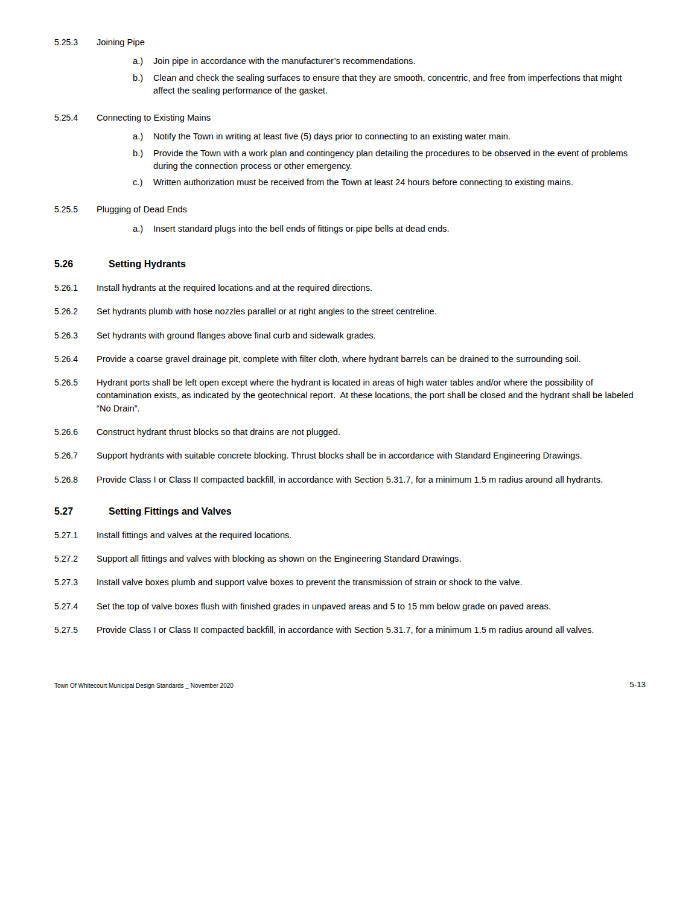5.25.3
Joining Pipe
a.) Join pipe in accordance with the manufacturer’s recommendations.
b.) Clean and check the sealing surfaces to ensure that they are smooth, concentric, and free from imperfections that might affect the sealing performance of the gasket.
5.25.4
Connecting to Existing Mains
a.) Notify the Town in writing at least five (5) days prior to connecting to an existing water main.
b.) Provide the Town with a work plan and contingency plan detailing the procedures to be observed in the event of problems during the connection process or other emergency.
c.) Written authorization must be received from the Town at least 24 hours before connecting to existing mains.
5.25.5
Plugging of Dead Ends
a.) Insert standard plugs into the bell ends of fittings or pipe bells at dead ends.
5.26 Setting Hydrants
5.26.1
Install hydrants at the required locations and at the required directions.
5.26.2
Set hydrants plumb with hose nozzles parallel or at right angles to the street centreline.
5.26.3
Set hydrants with ground flanges above final curb and sidewalk grades.
5.26.4
Provide a coarse gravel drainage pit, complete with filter cloth, where hydrant barrels can be drained to the surrounding soil.
5.26.5
Hydrant ports shall be left open except where the hydrant is located in areas of high water tables and/or where the possibility of contamination exists, as indicated by the geotechnical report. At these locations, the port shall be closed and the hydrant shall be labeled “No Drain”.
5.26.6
Construct hydrant thrust blocks so that drains are not plugged.
5.26.7
Support hydrants with suitable concrete blocking. Thrust blocks shall be in accordance with Standard Engineering Drawings.
5.26.8
Provide Class I or Class II compacted backfill, in accordance with Section 5.31.7, for a minimum 1.5 m radius around all hydrants.
5.27 Setting Fittings and Valves
5.27.1
Install fittings and valves at the required locations.
5.27.2
Support all fittings and valves with blocking as shown on the Engineering Standard Drawings.
5.27.3
Install valve boxes plumb and support valve boxes to prevent the transmission of strain or shock to the valve.
5.27.4
Set the top of valve boxes flush with finished grades in unpaved areas and 5 to 15 mm below grade on paved areas.
5.27.5
Provide Class I or Class II compacted backfill, in accordance with Section 5.31.7, for a minimum 1.5 m radius around all valves.
Town Of Whitecourt Municipal Design Standards _ November 2020
5-13